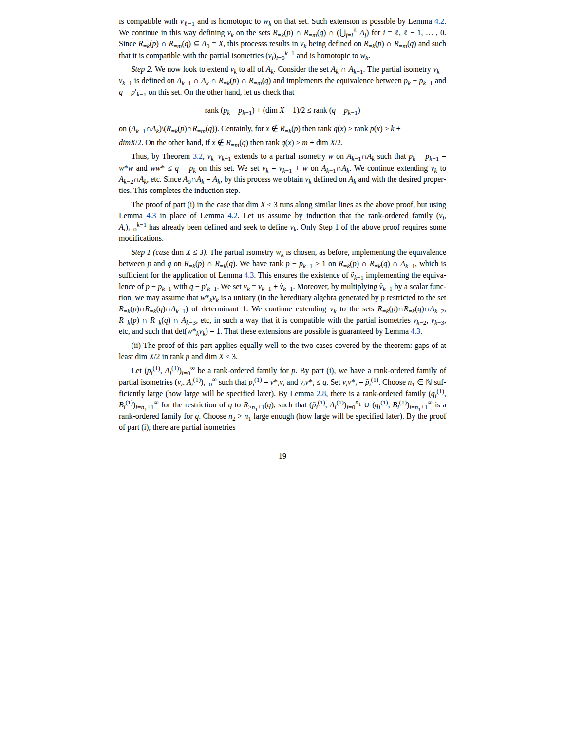is compatible with vℓ−1 and is homotopic to wk on that set. Such extension is possible by Lemma 4.2. We continue in this way defining vk on the sets R=k(p) ∩ R=m(q) ∩ (⋃j=iℓ Aj) for i = ℓ, ℓ − 1, … , 0. Since R=k(p) ∩ R=m(q) ⊆ A0 = X, this processs results in vk being defined on R=k(p) ∩ R=m(q) and such that it is compatible with the partial isometries (vi)i=0k−1 and is homotopic to wk.
Step 2. We now look to extend vk to all of Ak. Consider the set Ak ∩ Ak−1. The partial isometry vk − vk−1 is defined on Ak−1 ∩ Ak ∩ R=k(p) ∩ R=m(q) and implements the equivalence between pk − pk−1 and q − p′k−1 on this set. On the other hand, let us check that
rank (pk − pk−1) + (dim X − 1)/2 ≤ rank (q − pk−1)
on (Ak−1∩Ak)\(R=k(p)∩R=m(q)). Centainly, for x ∉ R=k(p) then rank q(x) ≥ rank p(x) ≥ k +
dimX/2. On the other hand, if x ∉ R=m(q) then rank q(x) ≥ m + dim X/2.
Thus, by Theorem 3.2, vk−vk−1 extends to a partial isometry w on Ak−1∩Ak such that pk − pk−1 = w*w and ww* ≤ q − pk on this set. We set vk = vk−1 + w on Ak−1∩Ak. We continue extending vk to Ak−2∩Ak, etc. Since A0∩Ak = Ak, by this process we obtain vk defined on Ak and with the desired properties. This completes the induction step.
The proof of part (i) in the case that dim X ≤ 3 runs along similar lines as the above proof, but using Lemma 4.3 in place of Lemma 4.2. Let us assume by induction that the rank-ordered family (vi, Ai)i=0k−1 has already been defined and seek to define vk. Only Step 1 of the above proof requires some modifications.
Step 1 (case dim X ≤ 3). The partial isometry wk is chosen, as before, implementing the equivalence between p and q on R=k(p) ∩ R=k(q). We have rank p − pk−1 ≥ 1 on R=k(p) ∩ R=k(q) ∩ Ak−1, which is sufficient for the application of Lemma 4.3. This ensures the existence of ṽk−1 implementing the equivalence of p − pk−1 with q − p′k−1. We set vk = vk−1 + ṽk−1. Moreover, by multiplying ṽk−1 by a scalar function, we may assume that w*kvk is a unitary (in the hereditary algebra generated by p restricted to the set R=k(p)∩R=k(q)∩Ak−1) of determinant 1. We continue extending vk to the sets R=k(p)∩R=k(q)∩Ak−2, R=k(p) ∩ R=k(q) ∩ Ak−3, etc, in such a way that it is compatible with the partial isometries vk−2, vk−3, etc, and such that det(w*kvk) = 1. That these extensions are possible is guaranteed by Lemma 4.3.
(ii) The proof of this part applies equally well to the two cases covered by the theorem: gaps of at least dim X/2 in rank p and dim X ≤ 3.
Let (pi(1), Ai(1))i=0∞ be a rank-ordered family for p. By part (i), we have a rank-ordered family of partial isometries (vi, Ai(1))i=0∞ such that pi(1) = v*ivi and viv*i ≤ q. Set viv*i = p̃i(1). Choose n1 ∈ ℕ sufficiently large (how large will be specified later). By Lemma 2.8, there is a rank-ordered family (qi(1), Bi(1))i=n1+1∞ for the restriction of q to R≥n1+1(q), such that (p̃i(1), Ai(1))i=0n1 ∪ (qi(1), Bi(1))i=n1+1∞ is a rank-ordered family for q. Choose n2 > n1 large enough (how large will be specified later). By the proof of part (i), there are partial isometries
19